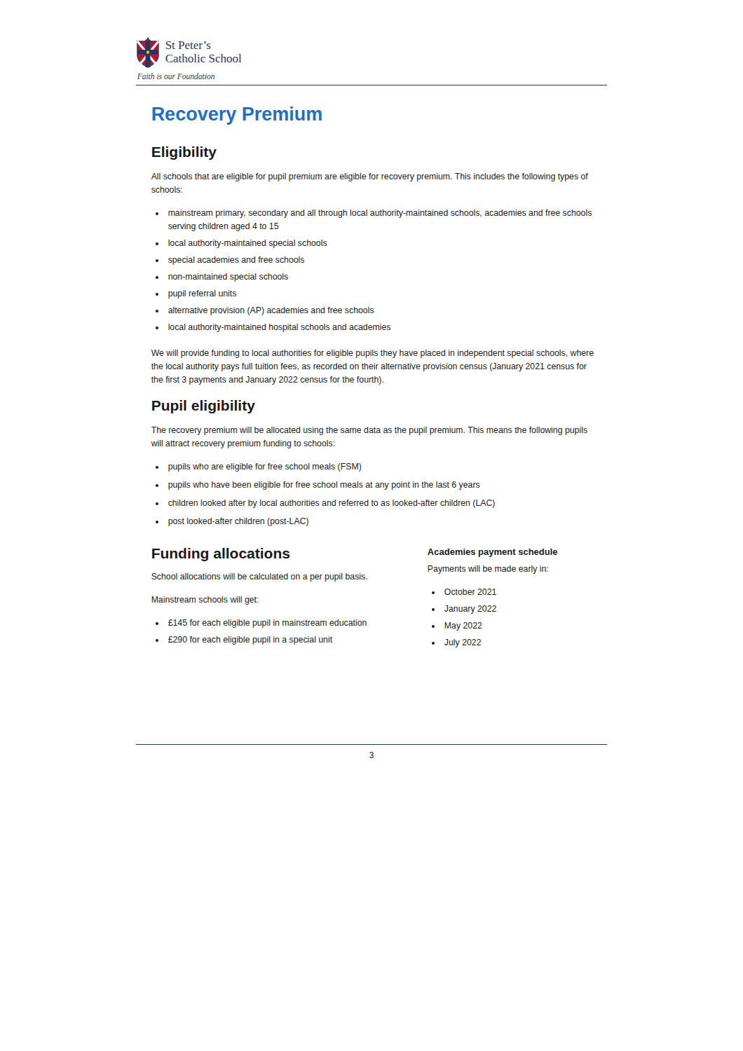St Peter’s Catholic School
Faith is our Foundation
Recovery Premium
Eligibility
All schools that are eligible for pupil premium are eligible for recovery premium. This includes the following types of schools:
mainstream primary, secondary and all through local authority-maintained schools, academies and free schools serving children aged 4 to 15
local authority-maintained special schools
special academies and free schools
non-maintained special schools
pupil referral units
alternative provision (AP) academies and free schools
local authority-maintained hospital schools and academies
We will provide funding to local authorities for eligible pupils they have placed in independent special schools, where the local authority pays full tuition fees, as recorded on their alternative provision census (January 2021 census for the first 3 payments and January 2022 census for the fourth).
Pupil eligibility
The recovery premium will be allocated using the same data as the pupil premium. This means the following pupils will attract recovery premium funding to schools:
pupils who are eligible for free school meals (FSM)
pupils who have been eligible for free school meals at any point in the last 6 years
children looked after by local authorities and referred to as looked-after children (LAC)
post looked-after children (post-LAC)
Funding allocations
School allocations will be calculated on a per pupil basis.
Mainstream schools will get:
£145 for each eligible pupil in mainstream education
£290 for each eligible pupil in a special unit
Academies payment schedule
Payments will be made early in:
October 2021
January 2022
May 2022
July 2022
3